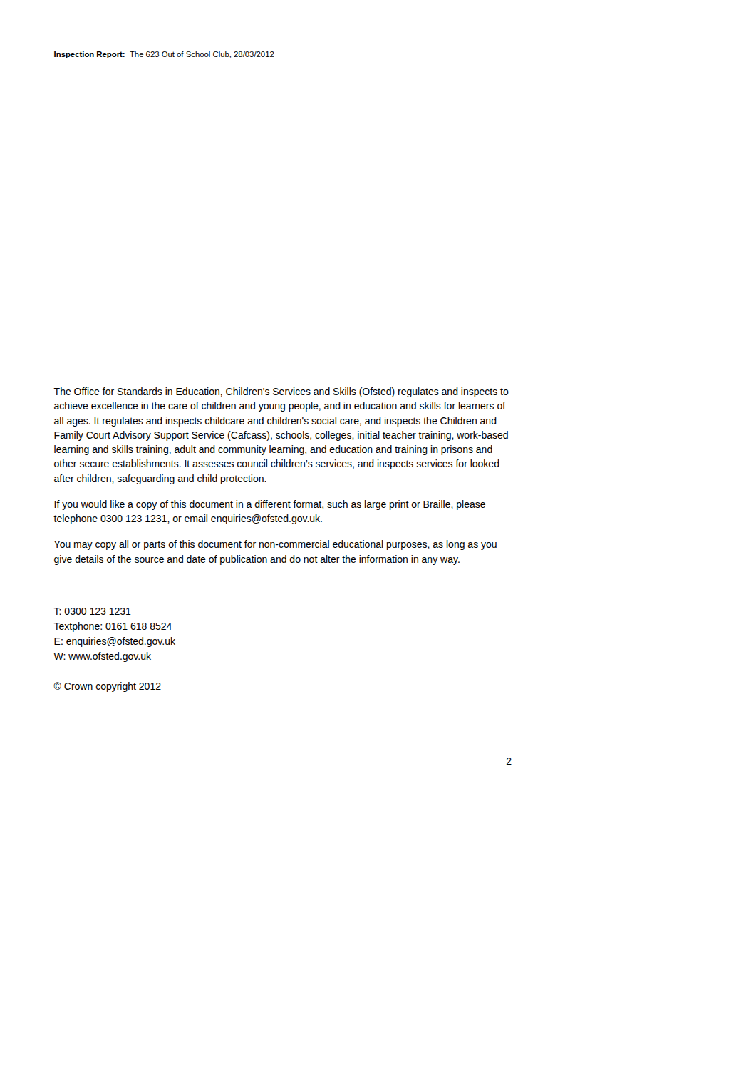Inspection Report: The 623 Out of School Club, 28/03/2012
The Office for Standards in Education, Children's Services and Skills (Ofsted) regulates and inspects to achieve excellence in the care of children and young people, and in education and skills for learners of all ages. It regulates and inspects childcare and children's social care, and inspects the Children and Family Court Advisory Support Service (Cafcass), schools, colleges, initial teacher training, work-based learning and skills training, adult and community learning, and education and training in prisons and other secure establishments. It assesses council children’s services, and inspects services for looked after children, safeguarding and child protection.
If you would like a copy of this document in a different format, such as large print or Braille, please telephone 0300 123 1231, or email enquiries@ofsted.gov.uk.
You may copy all or parts of this document for non-commercial educational purposes, as long as you give details of the source and date of publication and do not alter the information in any way.
T: 0300 123 1231
Textphone: 0161 618 8524
E: enquiries@ofsted.gov.uk
W: www.ofsted.gov.uk
© Crown copyright 2012
2